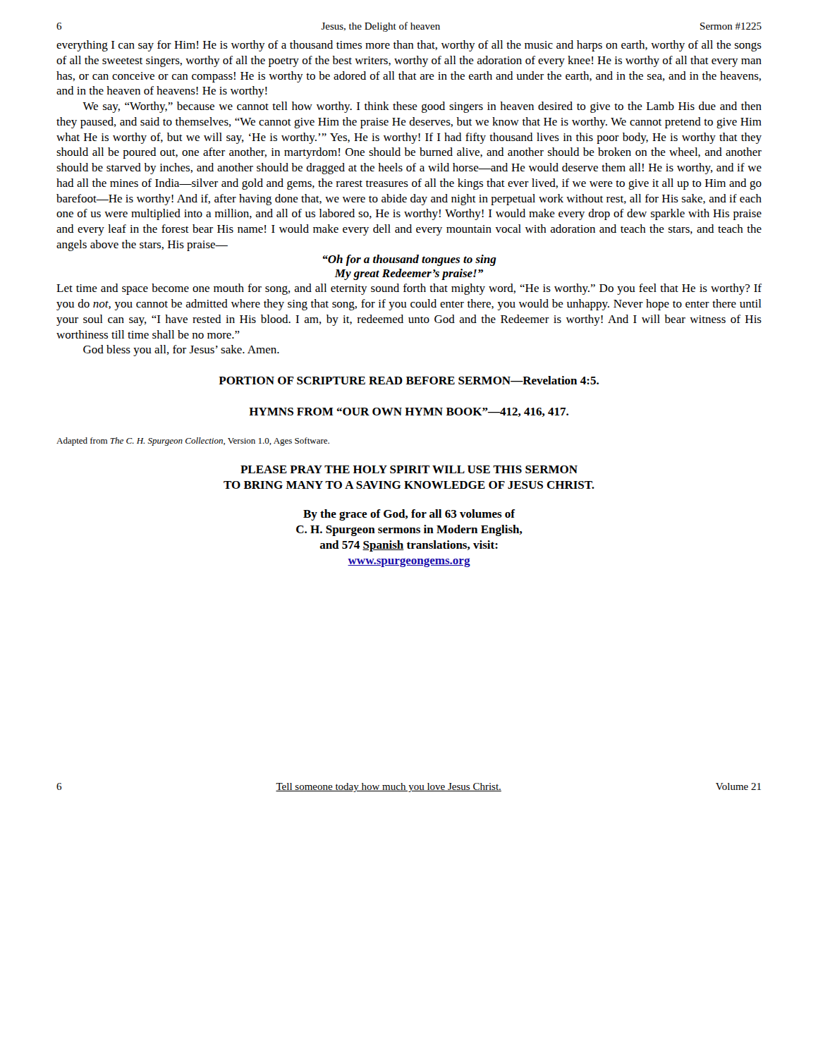6
Jesus, the Delight of heaven
Sermon #1225
everything I can say for Him! He is worthy of a thousand times more than that, worthy of all the music and harps on earth, worthy of all the songs of all the sweetest singers, worthy of all the poetry of the best writers, worthy of all the adoration of every knee! He is worthy of all that every man has, or can conceive or can compass! He is worthy to be adored of all that are in the earth and under the earth, and in the sea, and in the heavens, and in the heaven of heavens! He is worthy!
We say, “Worthy,” because we cannot tell how worthy. I think these good singers in heaven desired to give to the Lamb His due and then they paused, and said to themselves, “We cannot give Him the praise He deserves, but we know that He is worthy. We cannot pretend to give Him what He is worthy of, but we will say, ‘He is worthy.’” Yes, He is worthy! If I had fifty thousand lives in this poor body, He is worthy that they should all be poured out, one after another, in martyrdom! One should be burned alive, and another should be broken on the wheel, and another should be starved by inches, and another should be dragged at the heels of a wild horse—and He would deserve them all! He is worthy, and if we had all the mines of India—silver and gold and gems, the rarest treasures of all the kings that ever lived, if we were to give it all up to Him and go barefoot—He is worthy! And if, after having done that, we were to abide day and night in perpetual work without rest, all for His sake, and if each one of us were multiplied into a million, and all of us labored so, He is worthy! Worthy! I would make every drop of dew sparkle with His praise and every leaf in the forest bear His name! I would make every dell and every mountain vocal with adoration and teach the stars, and teach the angels above the stars, His praise—
“Oh for a thousand tongues to sing
My great Redeemer’s praise!”
Let time and space become one mouth for song, and all eternity sound forth that mighty word, “He is worthy.” Do you feel that He is worthy? If you do not, you cannot be admitted where they sing that song, for if you could enter there, you would be unhappy. Never hope to enter there until your soul can say, “I have rested in His blood. I am, by it, redeemed unto God and the Redeemer is worthy! And I will bear witness of His worthiness till time shall be no more.”
God bless you all, for Jesus’ sake. Amen.
PORTION OF SCRIPTURE READ BEFORE SERMON—Revelation 4:5.
HYMNS FROM “OUR OWN HYMN BOOK”—412, 416, 417.
Adapted from The C. H. Spurgeon Collection, Version 1.0, Ages Software.
PLEASE PRAY THE HOLY SPIRIT WILL USE THIS SERMON
TO BRING MANY TO A SAVING KNOWLEDGE OF JESUS CHRIST.
By the grace of God, for all 63 volumes of
C. H. Spurgeon sermons in Modern English,
and 574 Spanish translations, visit:
www.spurgeongems.org
6
Tell someone today how much you love Jesus Christ.
Volume 21